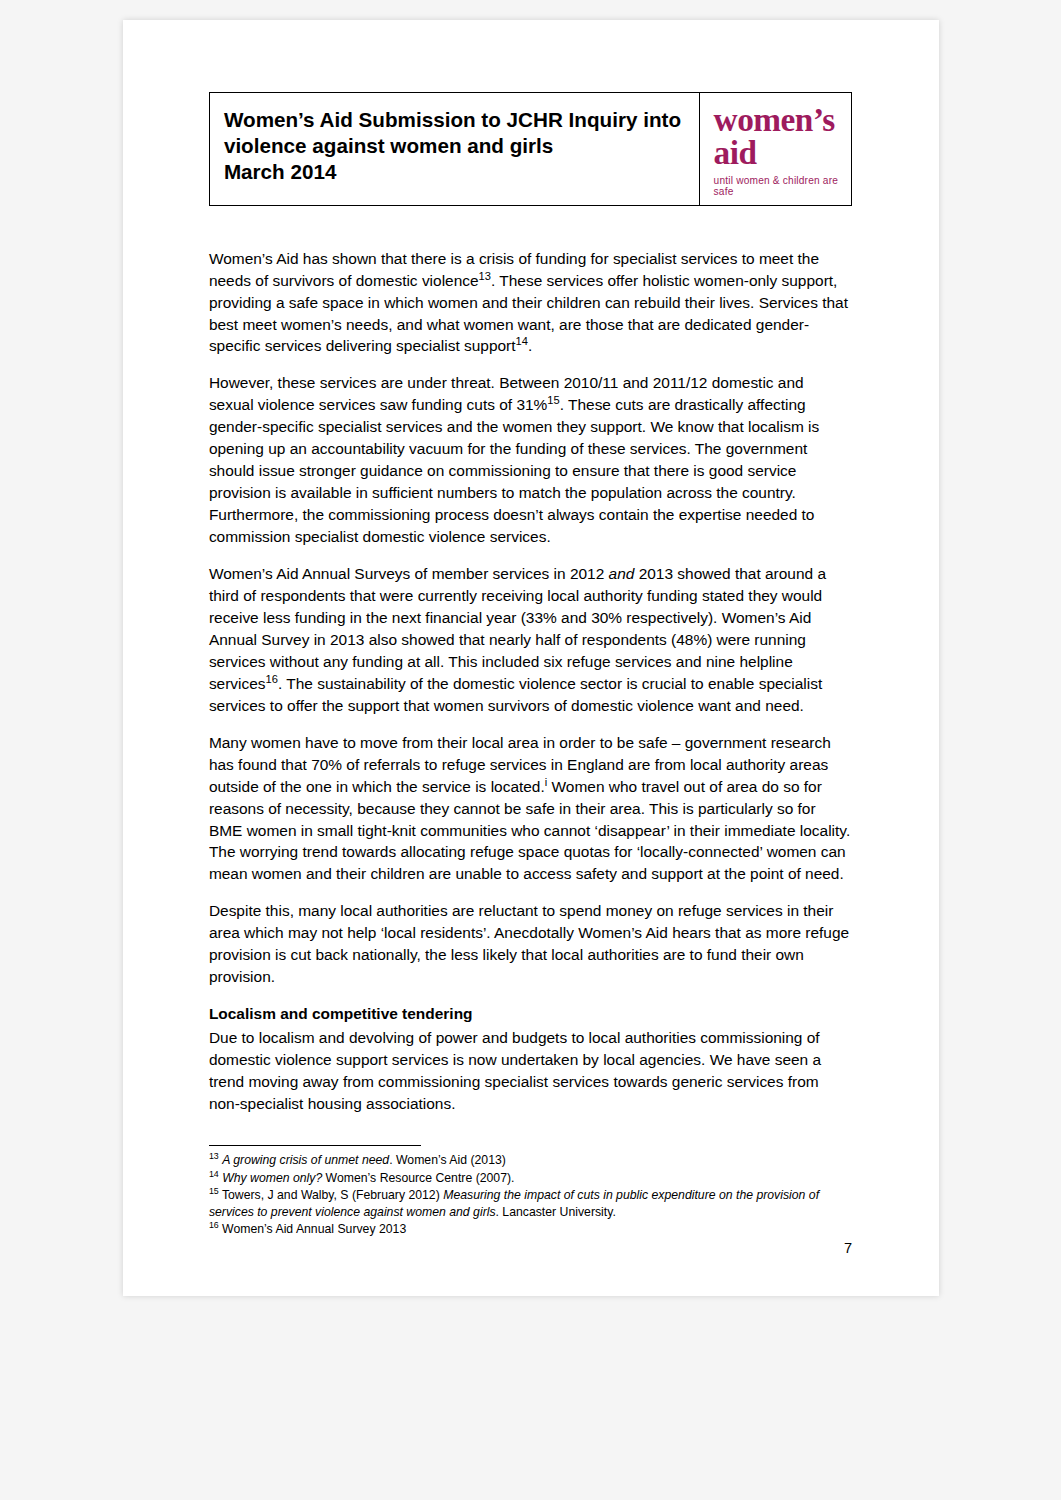Women’s Aid Submission to JCHR Inquiry into violence against women and girls
March 2014
women’s aid
until women & children are safe
Women’s Aid has shown that there is a crisis of funding for specialist services to meet the needs of survivors of domestic violence13. These services offer holistic women-only support, providing a safe space in which women and their children can rebuild their lives. Services that best meet women’s needs, and what women want, are those that are dedicated gender-specific services delivering specialist support14.
However, these services are under threat. Between 2010/11 and 2011/12 domestic and sexual violence services saw funding cuts of 31%15. These cuts are drastically affecting gender-specific specialist services and the women they support. We know that localism is opening up an accountability vacuum for the funding of these services. The government should issue stronger guidance on commissioning to ensure that there is good service provision is available in sufficient numbers to match the population across the country. Furthermore, the commissioning process doesn’t always contain the expertise needed to commission specialist domestic violence services.
Women’s Aid Annual Surveys of member services in 2012 and 2013 showed that around a third of respondents that were currently receiving local authority funding stated they would receive less funding in the next financial year (33% and 30% respectively). Women’s Aid Annual Survey in 2013 also showed that nearly half of respondents (48%) were running services without any funding at all. This included six refuge services and nine helpline services16. The sustainability of the domestic violence sector is crucial to enable specialist services to offer the support that women survivors of domestic violence want and need.
Many women have to move from their local area in order to be safe – government research has found that 70% of referrals to refuge services in England are from local authority areas outside of the one in which the service is located.i Women who travel out of area do so for reasons of necessity, because they cannot be safe in their area. This is particularly so for BME women in small tight-knit communities who cannot ‘disappear’ in their immediate locality. The worrying trend towards allocating refuge space quotas for ‘locally-connected’ women can mean women and their children are unable to access safety and support at the point of need.
Despite this, many local authorities are reluctant to spend money on refuge services in their area which may not help ‘local residents’. Anecdotally Women’s Aid hears that as more refuge provision is cut back nationally, the less likely that local authorities are to fund their own provision.
Localism and competitive tendering
Due to localism and devolving of power and budgets to local authorities commissioning of domestic violence support services is now undertaken by local agencies. We have seen a trend moving away from commissioning specialist services towards generic services from non-specialist housing associations.
13 A growing crisis of unmet need. Women’s Aid (2013)
14 Why women only? Women’s Resource Centre (2007).
15 Towers, J and Walby, S (February 2012) Measuring the impact of cuts in public expenditure on the provision of services to prevent violence against women and girls. Lancaster University.
16 Women’s Aid Annual Survey 2013
7